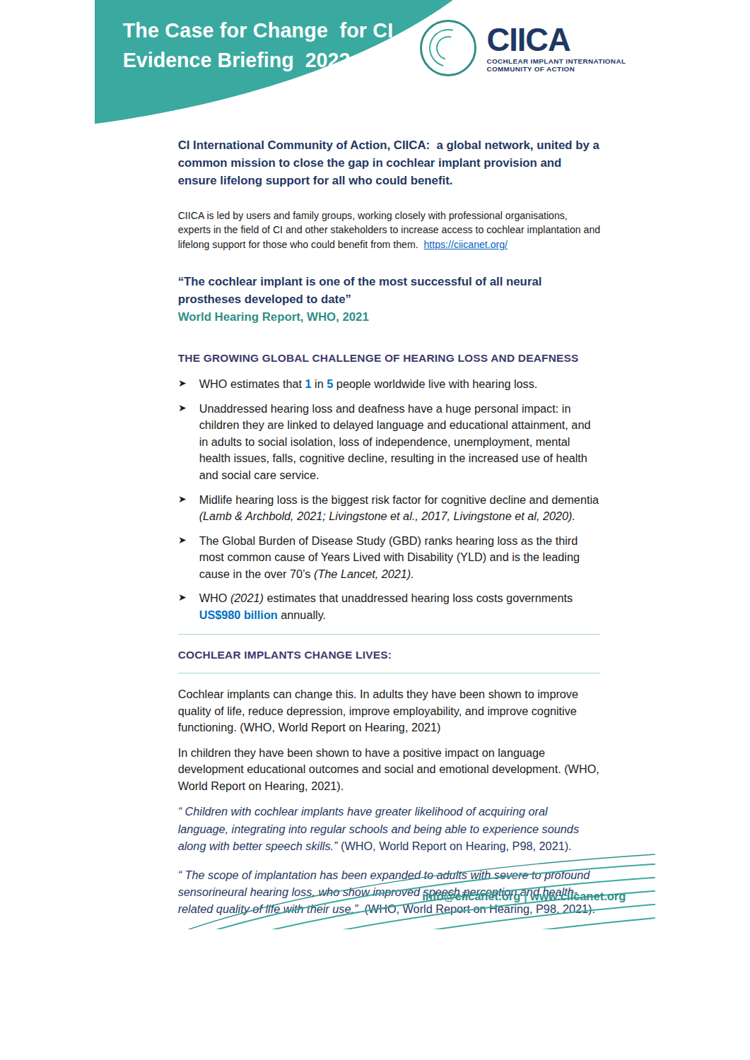The Case for Change for CI
Evidence Briefing 2022
CIICA Cochlear Implant International
Community of Action
CI International Community of Action, CIICA: a global network, united by a common mission to close the gap in cochlear implant provision and ensure lifelong support for all who could benefit.
CIICA is led by users and family groups, working closely with professional organisations, experts in the field of CI and other stakeholders to increase access to cochlear implantation and lifelong support for those who could benefit from them. https://ciicanet.org/
“The cochlear implant is one of the most successful of all neural prostheses developed to date”
World Hearing Report, WHO, 2021
The growing global challenge of hearing loss and deafness
WHO estimates that 1 in 5 people worldwide live with hearing loss.
Unaddressed hearing loss and deafness have a huge personal impact: in children they are linked to delayed language and educational attainment, and in adults to social isolation, loss of independence, unemployment, mental health issues, falls, cognitive decline, resulting in the increased use of health and social care service.
Midlife hearing loss is the biggest risk factor for cognitive decline and dementia (Lamb & Archbold, 2021; Livingstone et al., 2017, Livingstone et al, 2020).
The Global Burden of Disease Study (GBD) ranks hearing loss as the third most common cause of Years Lived with Disability (YLD) and is the leading cause in the over 70’s (The Lancet, 2021).
WHO (2021) estimates that unaddressed hearing loss costs governments US$980 billion annually.
Cochlear implants change lives:
Cochlear implants can change this. In adults they have been shown to improve quality of life, reduce depression, improve employability, and improve cognitive functioning. (WHO, World Report on Hearing, 2021)
In children they have been shown to have a positive impact on language development educational outcomes and social and emotional development. (WHO, World Report on Hearing, 2021).
“ Children with cochlear implants have greater likelihood of acquiring oral language, integrating into regular schools and being able to experience sounds along with better speech skills.” (WHO, World Report on Hearing, P98, 2021).
“ The scope of implantation has been expanded to adults with severe to profound sensorineural hearing loss, who show improved speech perception and health-related quality of life with their use.” (WHO, World Report on Hearing, P98, 2021).
info@ciicanet.org | www.ciicanet.org